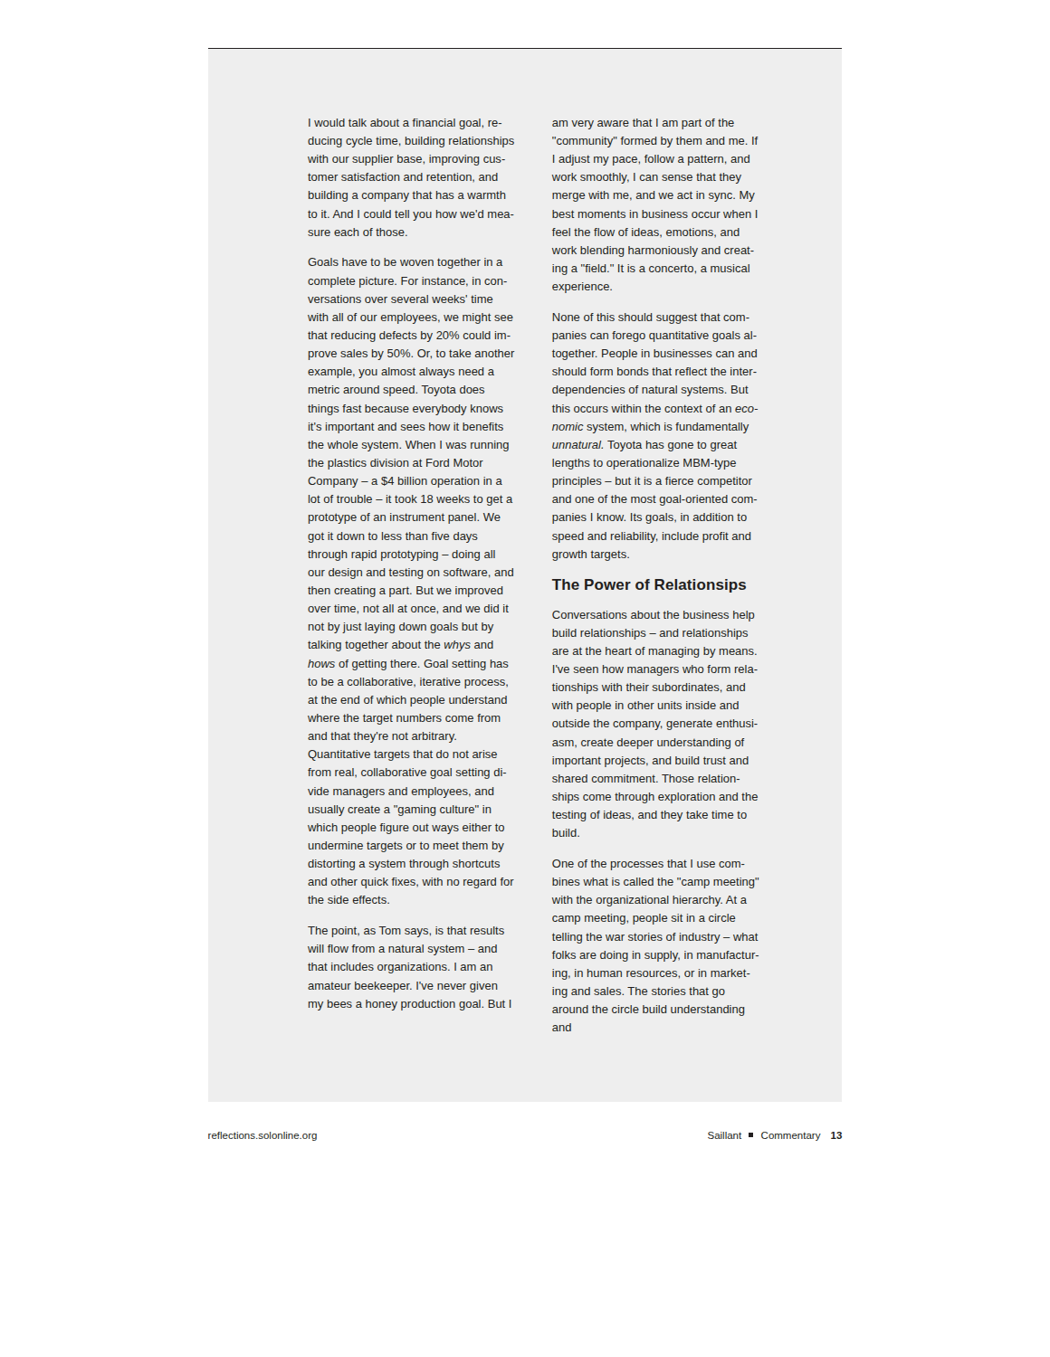I would talk about a financial goal, reducing cycle time, building relationships with our supplier base, improving customer satisfaction and retention, and building a company that has a warmth to it. And I could tell you how we'd measure each of those.
Goals have to be woven together in a complete picture. For instance, in conversations over several weeks' time with all of our employees, we might see that reducing defects by 20% could improve sales by 50%. Or, to take another example, you almost always need a metric around speed. Toyota does things fast because everybody knows it's important and sees how it benefits the whole system. When I was running the plastics division at Ford Motor Company – a $4 billion operation in a lot of trouble – it took 18 weeks to get a prototype of an instrument panel. We got it down to less than five days through rapid prototyping – doing all our design and testing on software, and then creating a part. But we improved over time, not all at once, and we did it not by just laying down goals but by talking together about the whys and hows of getting there. Goal setting has to be a collaborative, iterative process, at the end of which people understand where the target numbers come from and that they're not arbitrary. Quantitative targets that do not arise from real, collaborative goal setting divide managers and employees, and usually create a "gaming culture" in which people figure out ways either to undermine targets or to meet them by distorting a system through shortcuts and other quick fixes, with no regard for the side effects.
The point, as Tom says, is that results will flow from a natural system – and that includes organizations. I am an amateur beekeeper. I've never given my bees a honey production goal. But I
am very aware that I am part of the "community" formed by them and me. If I adjust my pace, follow a pattern, and work smoothly, I can sense that they merge with me, and we act in sync. My best moments in business occur when I feel the flow of ideas, emotions, and work blending harmoniously and creating a "field." It is a concerto, a musical experience.
None of this should suggest that companies can forego quantitative goals altogether. People in businesses can and should form bonds that reflect the interdependencies of natural systems. But this occurs within the context of an economic system, which is fundamentally unnatural. Toyota has gone to great lengths to operationalize MBM-type principles – but it is a fierce competitor and one of the most goal-oriented companies I know. Its goals, in addition to speed and reliability, include profit and growth targets.
The Power of Relationsips
Conversations about the business help build relationships – and relationships are at the heart of managing by means. I've seen how managers who form relationships with their subordinates, and with people in other units inside and outside the company, generate enthusiasm, create deeper understanding of important projects, and build trust and shared commitment. Those relationships come through exploration and the testing of ideas, and they take time to build.
One of the processes that I use combines what is called the "camp meeting" with the organizational hierarchy. At a camp meeting, people sit in a circle telling the war stories of industry – what folks are doing in supply, in manufacturing, in human resources, or in marketing and sales. The stories that go around the circle build understanding and
reflections.solonline.org
Saillant Commentary 13